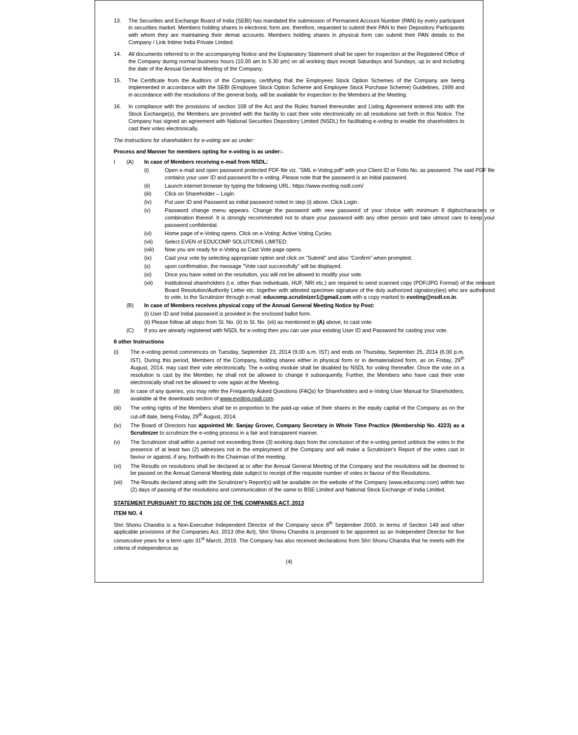13.
The Securities and Exchange Board of India (SEBI) has mandated the submission of Permanent Account Number (PAN) by every participant in securities market. Members holding shares in electronic form are, therefore, requested to submit their PAN to their Depository Participants with whom they are maintaining their demat accounts. Members holding shares in physical form can submit their PAN details to the Company / Link Intime India Private Limited.
14.
All documents referred to in the accompanying Notice and the Explanatory Statement shall be open for inspection at the Registered Office of the Company during normal business hours (10.00 am to 5.30 pm) on all working days except Saturdays and Sundays, up to and including the date of the Annual General Meeting of the Company.
15.
The Certificate from the Auditors of the Company, certifying that the Employees Stock Option Schemes of the Company are being implemented in accordance with the SEBI (Employee Stock Option Scheme and Employee Stock Purchase Scheme) Guidelines, 1999 and in accordance with the resolutions of the general body, will be available for inspection to the Members at the Meeting.
16.
In compliance with the provisions of section 108 of the Act and the Rules framed thereunder and Listing Agreement entered into with the Stock Exchange(s), the Members are provided with the facility to cast their vote electronically on all resolutions set forth in this Notice. The Company has signed an agreement with National Securities Depository Limited (NSDL) for facilitating e-voting to enable the shareholders to cast their votes electronically.
The instructions for shareholders for e-voting are as under:
Process and Manner for members opting for e-voting is as under:-
I
(A)
In case of Members receiving e-mail from NSDL:
(i)
Open e-mail and open password protected PDF file viz. “SML e-Voting.pdf” with your Client ID or Folio No. as password. The said PDF file contains your user ID and password for e-voting. Please note that the password is an initial password.
(ii)
Launch internet browser by typing the following URL: https://www.evoting.nsdl.com/
(iii)
Click on Shareholder – Login.
(iv)
Put user ID and Password as initial password noted in step (i) above. Click Login.
(v)
Password change menu appears. Change the password with new password of your choice with minimum 8 digits/characters or combination thereof. It is strongly recommended not to share your password with any other person and take utmost care to keep your password confidential.
(vi)
Home page of e-Voting opens. Click on e-Voting: Active Voting Cycles.
(vii)
Select EVEN of EDUCOMP SOLUTIONS LIMITED.
(viii)
Now you are ready for e-Voting as Cast Vote page opens.
(ix)
Cast your vote by selecting appropriate option and click on “Submit” and also “Confirm” when prompted.
(x)
upon confirmation, the message "Vote cast successfully" will be displayed.
(xi)
Once you have voted on the resolution, you will not be allowed to modify your vote.
(xii)
Institutional shareholders (i.e. other than individuals, HUF, NRI etc.) are required to send scanned copy (PDF/JPG Format) of the relevant Board Resolution/Authority Letter etc. together with attested specimen signature of the duly authorized signatory(ies) who are authorized to vote, to the Scrutinizer through e-mail: educomp.scrutinizer1@gmail.com with a copy marked to evoting@nsdl.co.in.
(B)
In case of Members receives physical copy of the Annual General Meeting Notice by Post:
(i) User ID and Initial password is provided in the enclosed ballot form.
(ii) Please follow all steps from Sl. No. (ii) to Sl. No. (xii) as mentioned in (A) above, to cast vote.
(C)
If you are already registered with NSDL for e-voting then you can use your existing User ID and Password for casting your vote.
II other Instructions
(i)
The e-voting period commences on Tuesday, September 23, 2014 (9.00 a.m. IST) and ends on Thursday, September 25, 2014 (6.00 p.m. IST). During this period, Members of the Company, holding shares either in physical form or in dematerialized form, as on Friday, 29th August, 2014, may cast their vote electronically. The e-voting module shall be disabled by NSDL for voting thereafter. Once the vote on a resolution is cast by the Member, he shall not be allowed to change it subsequently. Further, the Members who have cast their vote electronically shall not be allowed to vote again at the Meeting.
(ii)
In case of any queries, you may refer the Frequently Asked Questions (FAQs) for Shareholders and e-Voting User Manual for Shareholders, available at the downloads section of www.evoting.nsdl.com.
(iii)
The voting rights of the Members shall be in proportion to the paid-up value of their shares in the equity capital of the Company as on the cut-off date, being Friday, 29th August, 2014.
(iv)
The Board of Directors has appointed Mr. Sanjay Grover, Company Secretary in Whole Time Practice (Membership No. 4223) as a Scrutinizer to scrutinize the e-voting process in a fair and transparent manner.
(v)
The Scrutinizer shall within a period not exceeding three (3) working days from the conclusion of the e-voting period unblock the votes in the presence of at least two (2) witnesses not in the employment of the Company and will make a Scrutinizer's Report of the votes cast in favour or against, if any, forthwith to the Chairman of the meeting.
(vi)
The Results on resolutions shall be declared at or after the Annual General Meeting of the Company and the resolutions will be deemed to be passed on the Annual General Meeting date subject to receipt of the requisite number of votes in favour of the Resolutions.
(vii)
The Results declared along with the Scrutinizer's Report(s) will be available on the website of the Company (www.educomp.com) within two (2) days of passing of the resolutions and communication of the same to BSE Limited and National Stock Exchange of India Limited.
STATEMENT PURSUANT TO SECTION 102 OF THE COMPANIES ACT, 2013
ITEM NO. 4
Shri Shonu Chandra is a Non-Executive Independent Director of the Company since 8th September 2003. In terms of Section 149 and other applicable provisions of the Companies Act, 2013 (the Act), Shri Shonu Chandra is proposed to be appointed as an Independent Director for five consecutive years for a term upto 31st March, 2019. The Company has also received declarations from Shri Shonu Chandra that he meets with the criteria of independence as
(4)